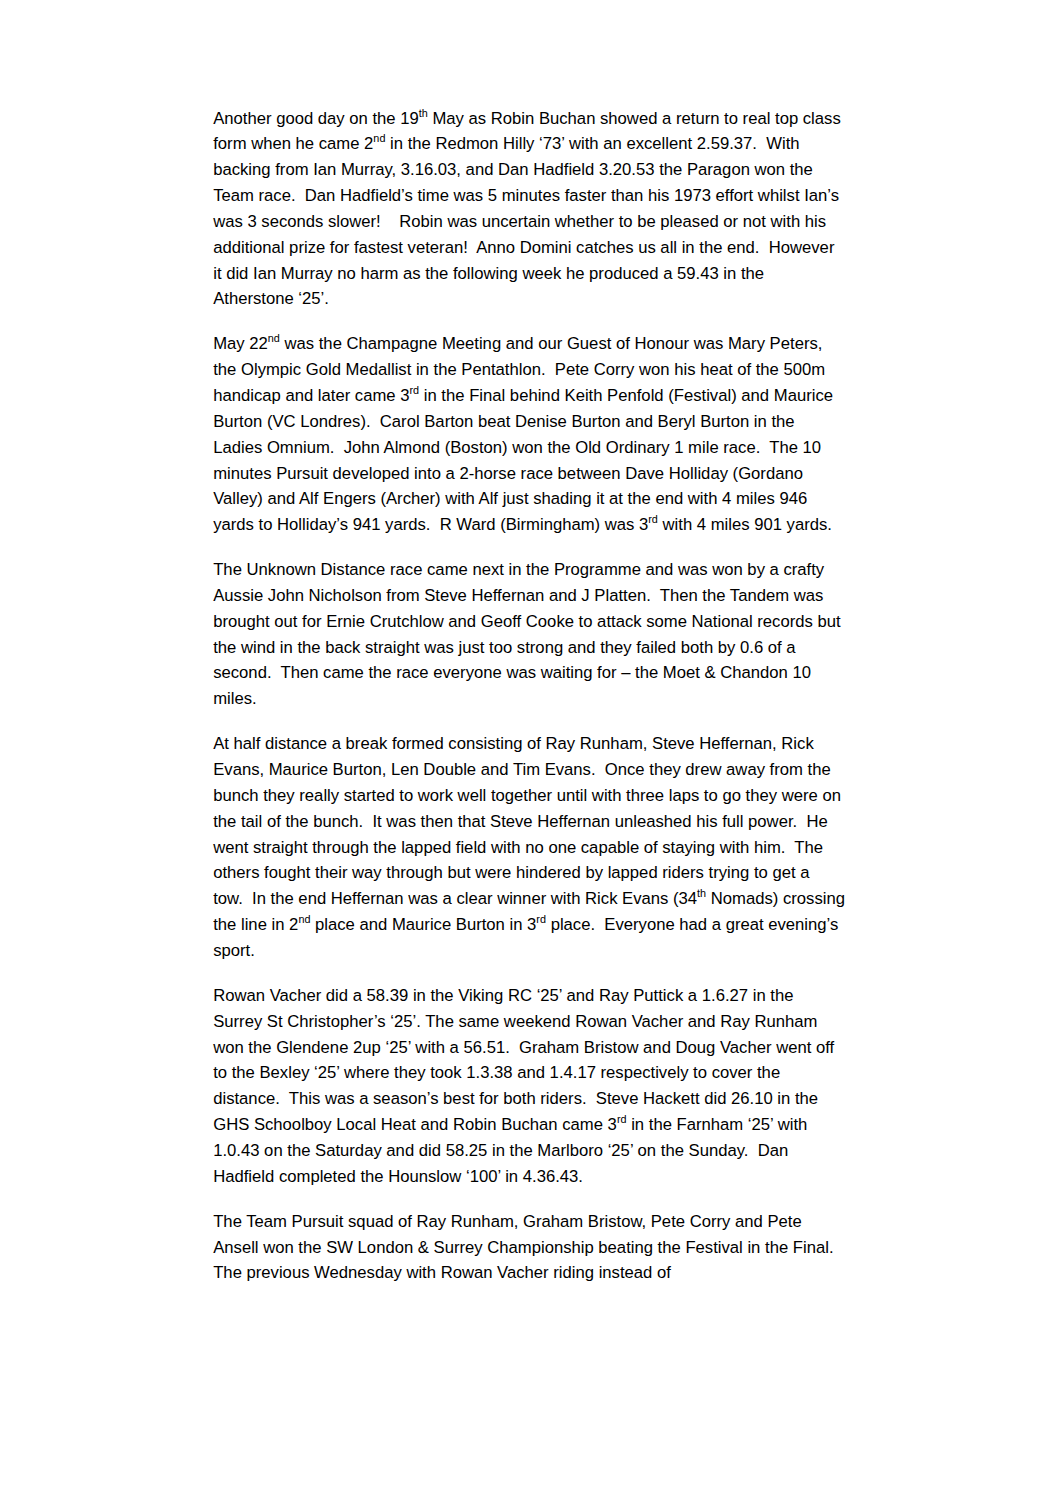Another good day on the 19th May as Robin Buchan showed a return to real top class form when he came 2nd in the Redmon Hilly ‘73’ with an excellent 2.59.37. With backing from Ian Murray, 3.16.03, and Dan Hadfield 3.20.53 the Paragon won the Team race. Dan Hadfield’s time was 5 minutes faster than his 1973 effort whilst Ian’s was 3 seconds slower! Robin was uncertain whether to be pleased or not with his additional prize for fastest veteran! Anno Domini catches us all in the end. However it did Ian Murray no harm as the following week he produced a 59.43 in the Atherstone ‘25’.
May 22nd was the Champagne Meeting and our Guest of Honour was Mary Peters, the Olympic Gold Medallist in the Pentathlon. Pete Corry won his heat of the 500m handicap and later came 3rd in the Final behind Keith Penfold (Festival) and Maurice Burton (VC Londres). Carol Barton beat Denise Burton and Beryl Burton in the Ladies Omnium. John Almond (Boston) won the Old Ordinary 1 mile race. The 10 minutes Pursuit developed into a 2-horse race between Dave Holliday (Gordano Valley) and Alf Engers (Archer) with Alf just shading it at the end with 4 miles 946 yards to Holliday’s 941 yards. R Ward (Birmingham) was 3rd with 4 miles 901 yards.
The Unknown Distance race came next in the Programme and was won by a crafty Aussie John Nicholson from Steve Heffernan and J Platten. Then the Tandem was brought out for Ernie Crutchlow and Geoff Cooke to attack some National records but the wind in the back straight was just too strong and they failed both by 0.6 of a second. Then came the race everyone was waiting for – the Moet & Chandon 10 miles.
At half distance a break formed consisting of Ray Runham, Steve Heffernan, Rick Evans, Maurice Burton, Len Double and Tim Evans. Once they drew away from the bunch they really started to work well together until with three laps to go they were on the tail of the bunch. It was then that Steve Heffernan unleashed his full power. He went straight through the lapped field with no one capable of staying with him. The others fought their way through but were hindered by lapped riders trying to get a tow. In the end Heffernan was a clear winner with Rick Evans (34th Nomads) crossing the line in 2nd place and Maurice Burton in 3rd place. Everyone had a great evening’s sport.
Rowan Vacher did a 58.39 in the Viking RC ‘25’ and Ray Puttick a 1.6.27 in the Surrey St Christopher’s ‘25’. The same weekend Rowan Vacher and Ray Runham won the Glendene 2up ‘25’ with a 56.51. Graham Bristow and Doug Vacher went off to the Bexley ‘25’ where they took 1.3.38 and 1.4.17 respectively to cover the distance. This was a season’s best for both riders. Steve Hackett did 26.10 in the GHS Schoolboy Local Heat and Robin Buchan came 3rd in the Farnham ‘25’ with 1.0.43 on the Saturday and did 58.25 in the Marlboro ‘25’ on the Sunday. Dan Hadfield completed the Hounslow ‘100’ in 4.36.43.
The Team Pursuit squad of Ray Runham, Graham Bristow, Pete Corry and Pete Ansell won the SW London & Surrey Championship beating the Festival in the Final. The previous Wednesday with Rowan Vacher riding instead of